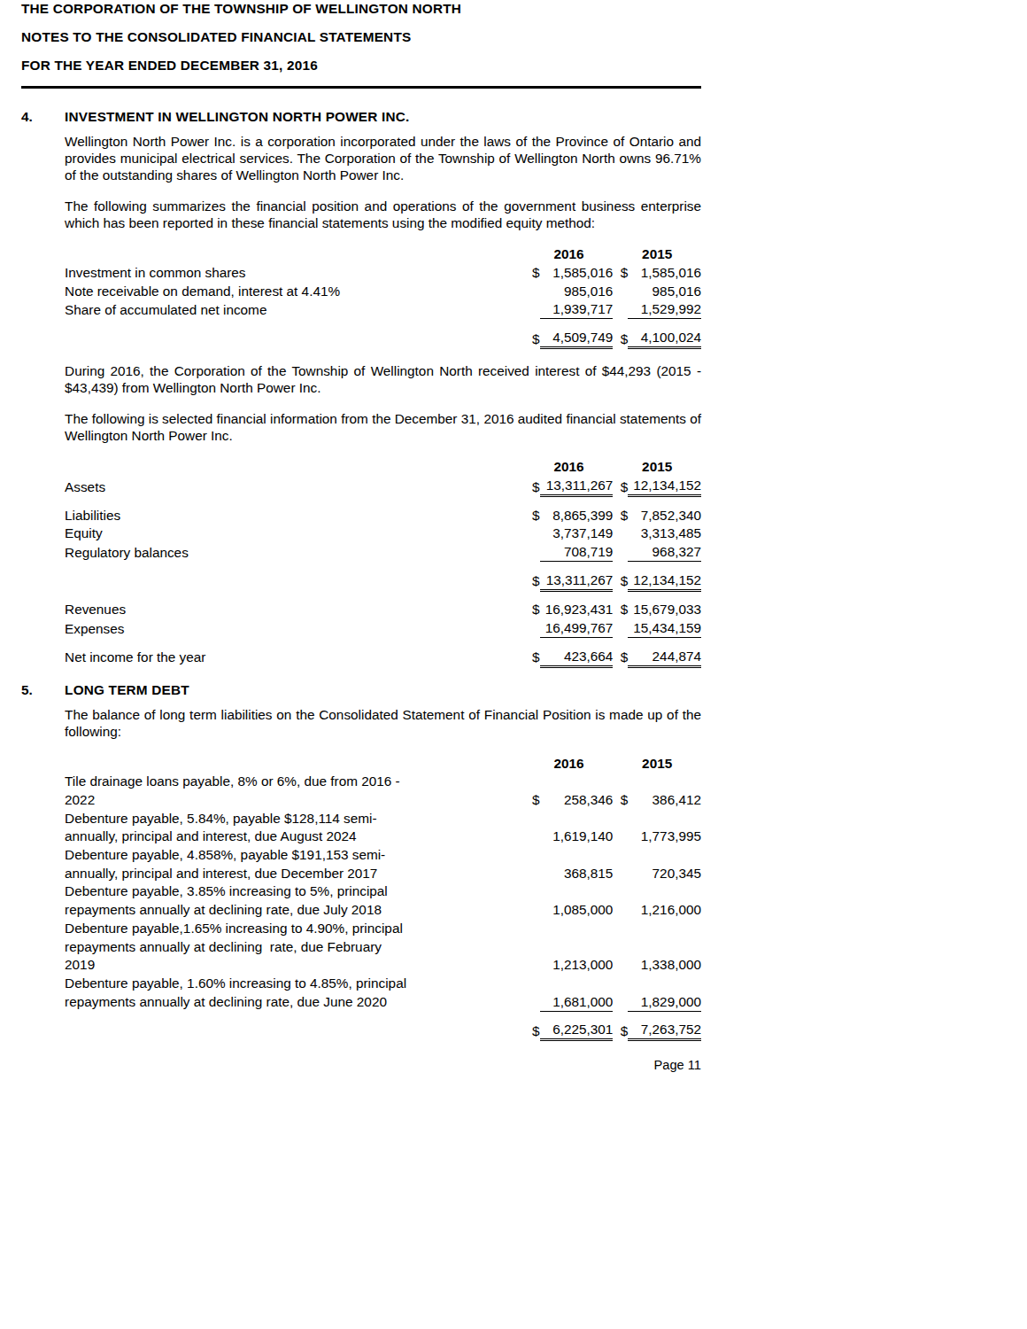THE CORPORATION OF THE TOWNSHIP OF WELLINGTON NORTH
NOTES TO THE CONSOLIDATED FINANCIAL STATEMENTS
FOR THE YEAR ENDED DECEMBER 31, 2016
4.
INVESTMENT IN WELLINGTON NORTH POWER INC.
Wellington North Power Inc. is a corporation incorporated under the laws of the Province of Ontario and provides municipal electrical services. The Corporation of the Township of Wellington North owns 96.71% of the outstanding shares of Wellington North Power Inc.
The following summarizes the financial position and operations of the government business enterprise which has been reported in these financial statements using the modified equity method:
| | 2016 | 2015 |
| Investment in common shares | $ | 1,585,016 | $ | 1,585,016 |
| Note receivable on demand, interest at 4.41% | | 985,016 | | 985,016 |
| Share of accumulated net income | | 1,939,717 | | 1,529,992 |
| | $ | 4,509,749 | $ | 4,100,024 |
During 2016, the Corporation of the Township of Wellington North received interest of $44,293 (2015 - $43,439) from Wellington North Power Inc.
The following is selected financial information from the December 31, 2016 audited financial statements of Wellington North Power Inc.
| | 2016 | 2015 |
| Assets | $ | 13,311,267 | $ | 12,134,152 |
| Liabilities | $ | 8,865,399 | $ | 7,852,340 |
| Equity | | 3,737,149 | | 3,313,485 |
| Regulatory balances | | 708,719 | | 968,327 |
| | $ | 13,311,267 | $ | 12,134,152 |
| Revenues | $ | 16,923,431 | $ | 15,679,033 |
| Expenses | | 16,499,767 | | 15,434,159 |
| Net income for the year | $ | 423,664 | $ | 244,874 |
5.
LONG TERM DEBT
The balance of long term liabilities on the Consolidated Statement of Financial Position is made up of the following:
| | 2016 | 2015 |
| Tile drainage loans payable, 8% or 6%, due from 2016 - | | | | |
| 2022 | $ | 258,346 | $ | 386,412 |
| Debenture payable, 5.84%, payable $128,114 semi- | | | | |
| annually, principal and interest, due August 2024 | | 1,619,140 | | 1,773,995 |
| Debenture payable, 4.858%, payable $191,153 semi- | | | | |
| annually, principal and interest, due December 2017 | | 368,815 | | 720,345 |
| Debenture payable, 3.85% increasing to 5%, principal | | | | |
| repayments annually at declining rate, due July 2018 | | 1,085,000 | | 1,216,000 |
| Debenture payable,1.65% increasing to 4.90%, principal | | | | |
| repayments annually at declining rate, due February | | | | |
| 2019 | | 1,213,000 | | 1,338,000 |
| Debenture payable, 1.60% increasing to 4.85%, principal | | | | |
| repayments annually at declining rate, due June 2020 | | 1,681,000 | | 1,829,000 |
| | $ | 6,225,301 | $ | 7,263,752 |
Page 11